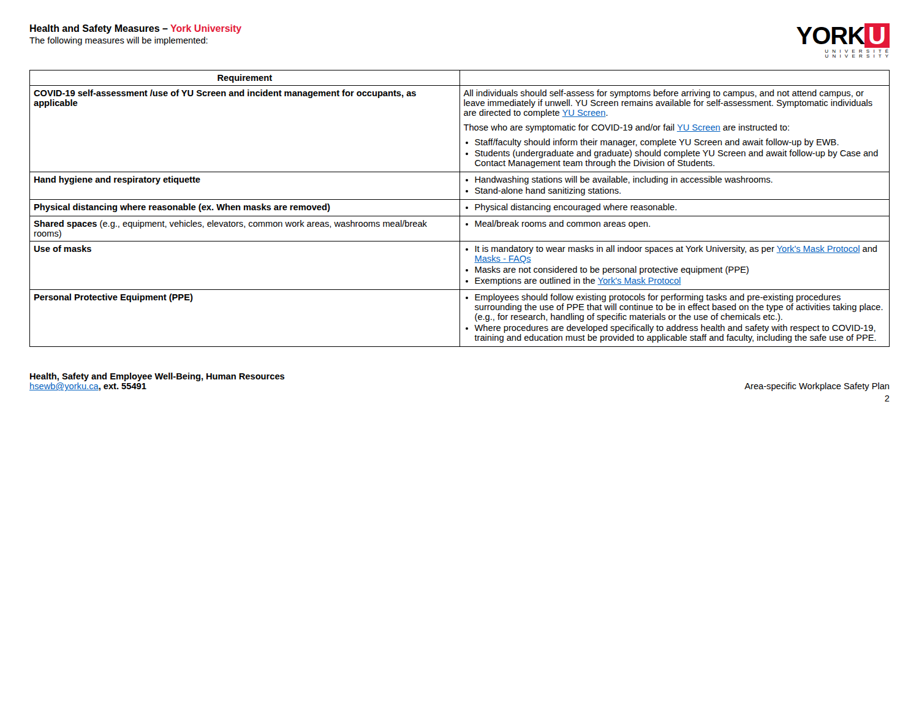Health and Safety Measures – York University
The following measures will be implemented:
YORK U
U N I V E R S I T É
U N I V E R S I T Y
| Requirement | |
| --- | --- |
| COVID-19 self-assessment /use of YU Screen and incident management for occupants, as applicable | All individuals should self-assess for symptoms before arriving to campus, and not attend campus, or leave immediately if unwell. YU Screen remains available for self-assessment. Symptomatic individuals are directed to complete YU Screen . Those who are symptomatic for COVID-19 and/or fail YU Screen are instructed to: Staff/faculty should inform their manager, complete YU Screen and await follow-up by EWB. Students (undergraduate and graduate) should complete YU Screen and await follow-up by Case and Contact Management team through the Division of Students. |
| Hand hygiene and respiratory etiquette | Handwashing stations will be available, including in accessible washrooms. Stand-alone hand sanitizing stations. |
| Physical distancing where reasonable (ex. When masks are removed) | Physical distancing encouraged where reasonable. |
| Shared spaces (e.g., equipment, vehicles, elevators, common work areas, washrooms meal/break rooms) | Meal/break rooms and common areas open. |
| Use of masks | It is mandatory to wear masks in all indoor spaces at York University, as per York's Mask Protocol and Masks - FAQs Masks are not considered to be personal protective equipment (PPE) Exemptions are outlined in the York's Mask Protocol |
| Personal Protective Equipment (PPE) | Employees should follow existing protocols for performing tasks and pre-existing procedures surrounding the use of PPE that will continue to be in effect based on the type of activities taking place. (e.g., for research, handling of specific materials or the use of chemicals etc.). Where procedures are developed specifically to address health and safety with respect to COVID-19, training and education must be provided to applicable staff and faculty, including the safe use of PPE. |
Health, Safety and Employee Well-Being, Human Resources
hsewb@yorku.ca, ext. 55491
Area-specific Workplace Safety Plan
2